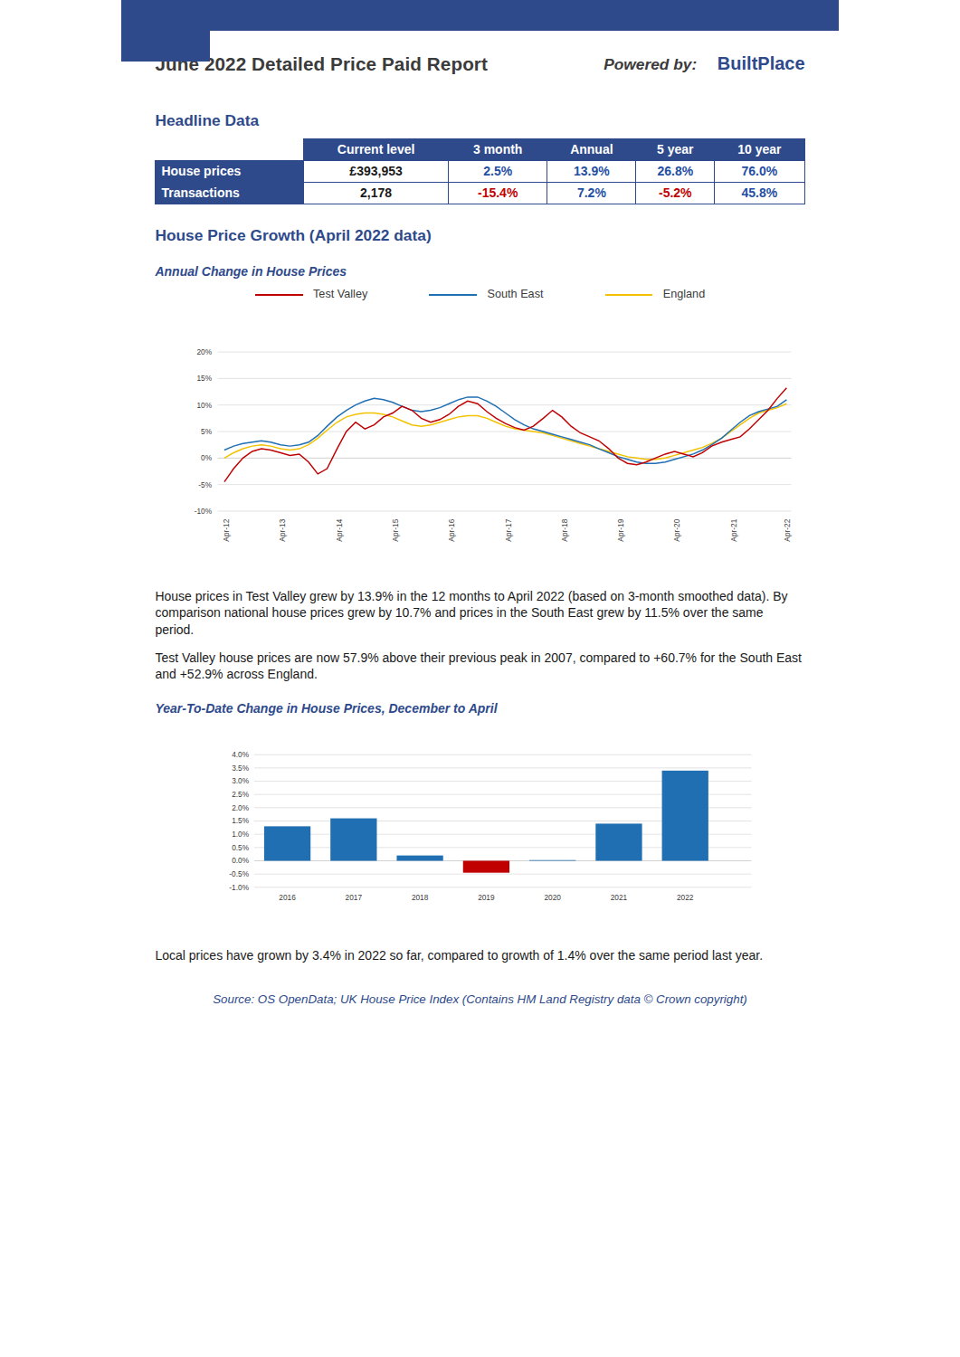June 2022 Detailed Price Paid Report
Powered by: BuiltPlace
Headline Data
| | Current level | 3 month | Annual | 5 year | 10 year |
| --- | --- | --- | --- | --- | --- |
| House prices | £393,953 | 2.5% | 13.9% | 26.8% | 76.0% |
| Transactions | 2,178 | -15.4% | 7.2% | -5.2% | 45.8% |
House Price Growth (April 2022 data)
Annual Change in House Prices
Test Valley
South East
England
20% 15% 10% 5% 0% -5% -10% Apr-12 Apr-13 Apr-14 Apr-15 Apr-16 Apr-17 Apr-18 Apr-19 Apr-20 Apr-21 Apr-22
House prices in Test Valley grew by 13.9% in the 12 months to April 2022 (based on 3-month smoothed data). By comparison national house prices grew by 10.7% and prices in the South East grew by 11.5% over the same period.
Test Valley house prices are now 57.9% above their previous peak in 2007, compared to +60.7% for the South East and +52.9% across England.
Year-To-Date Change in House Prices, December to April
4.0% 3.5% 3.0% 2.5% 2.0% 1.5% 1.0% 0.5% 0.0% -0.5% -1.0% 2016 2017 2018 2019 2020 2021 2022
Local prices have grown by 3.4% in 2022 so far, compared to growth of 1.4% over the same period last year.
Source: OS OpenData; UK House Price Index (Contains HM Land Registry data © Crown copyright)